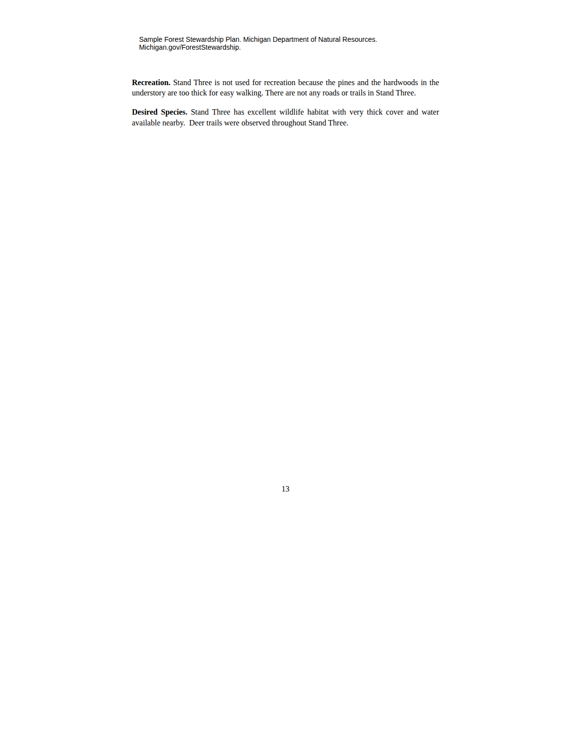Sample Forest Stewardship Plan. Michigan Department of Natural Resources. Michigan.gov/ForestStewardship.
Recreation. Stand Three is not used for recreation because the pines and the hardwoods in the understory are too thick for easy walking. There are not any roads or trails in Stand Three.
Desired Species. Stand Three has excellent wildlife habitat with very thick cover and water available nearby. Deer trails were observed throughout Stand Three.
13